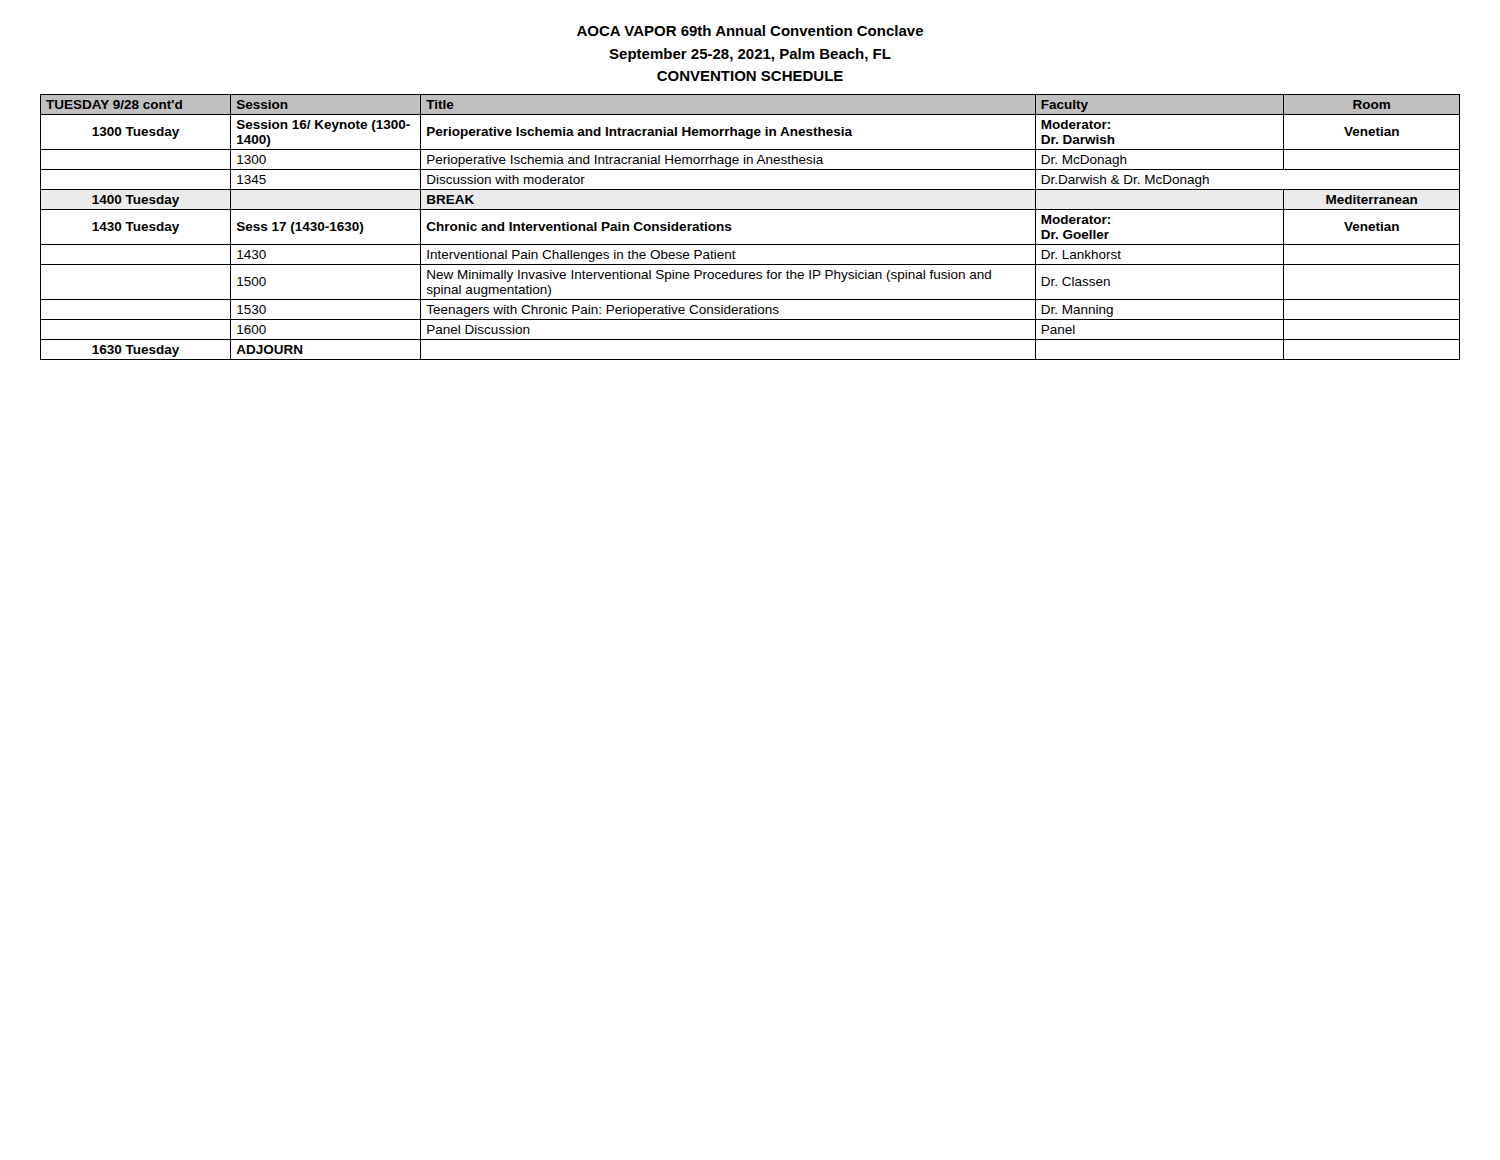AOCA VAPOR 69th Annual Convention Conclave
September 25-28, 2021, Palm Beach, FL
CONVENTION SCHEDULE
| TUESDAY 9/28 cont'd | Session | Title | Faculty | Room |
| --- | --- | --- | --- | --- |
| 1300 Tuesday | Session 16/ Keynote (1300-1400) | Perioperative Ischemia and Intracranial Hemorrhage in Anesthesia | Moderator: Dr. Darwish | Venetian |
| | 1300 | Perioperative Ischemia and Intracranial Hemorrhage in Anesthesia | Dr. McDonagh | |
| | 1345 | Discussion with moderator | Dr.Darwish & Dr. McDonagh |
| 1400 Tuesday | | BREAK | | Mediterranean |
| 1430 Tuesday | Sess 17 (1430-1630) | Chronic and Interventional Pain Considerations | Moderator: Dr. Goeller | Venetian |
| | 1430 | Interventional Pain Challenges in the Obese Patient | Dr. Lankhorst | |
| | 1500 | New Minimally Invasive Interventional Spine Procedures for the IP Physician (spinal fusion and spinal augmentation) | Dr. Classen | |
| | 1530 | Teenagers with Chronic Pain: Perioperative Considerations | Dr. Manning | |
| | 1600 | Panel Discussion | Panel | |
| 1630 Tuesday | ADJOURN | | | |